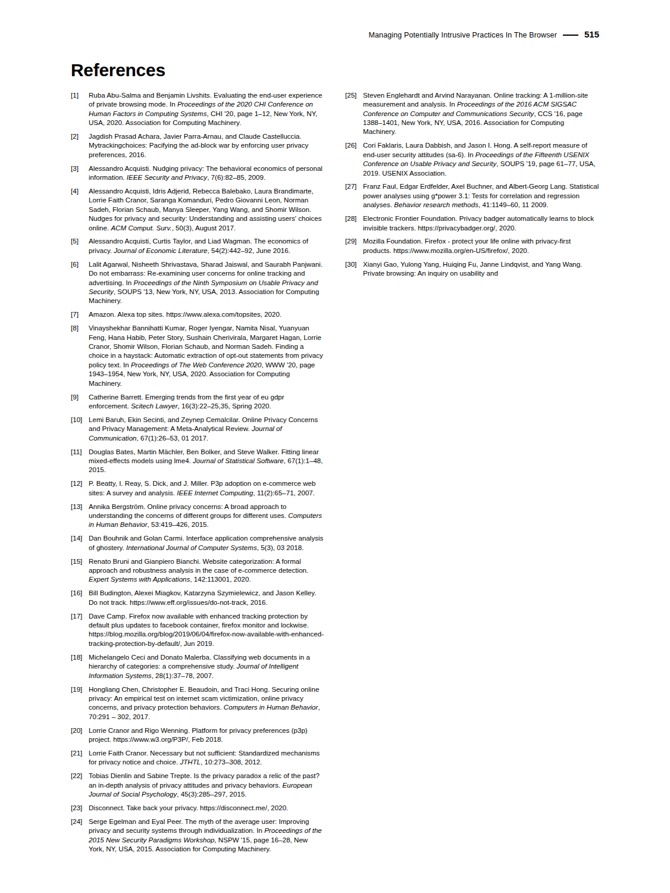Managing Potentially Intrusive Practices In The Browser 515
References
[1] Ruba Abu-Salma and Benjamin Livshits. Evaluating the end-user experience of private browsing mode. In Proceedings of the 2020 CHI Conference on Human Factors in Computing Systems, CHI '20, page 1–12, New York, NY, USA, 2020. Association for Computing Machinery.
[2] Jagdish Prasad Achara, Javier Parra-Arnau, and Claude Castelluccia. Mytrackingchoices: Pacifying the ad-block war by enforcing user privacy preferences, 2016.
[3] Alessandro Acquisti. Nudging privacy: The behavioral economics of personal information. IEEE Security and Privacy, 7(6):82–85, 2009.
[4] Alessandro Acquisti, Idris Adjerid, Rebecca Balebako, Laura Brandimarte, Lorrie Faith Cranor, Saranga Komanduri, Pedro Giovanni Leon, Norman Sadeh, Florian Schaub, Manya Sleeper, Yang Wang, and Shomir Wilson. Nudges for privacy and security: Understanding and assisting users' choices online. ACM Comput. Surv., 50(3), August 2017.
[5] Alessandro Acquisti, Curtis Taylor, and Liad Wagman. The economics of privacy. Journal of Economic Literature, 54(2):442–92, June 2016.
[6] Lalit Agarwal, Nisheeth Shrivastava, Sharad Jaiswal, and Saurabh Panjwani. Do not embarrass: Re-examining user concerns for online tracking and advertising. In Proceedings of the Ninth Symposium on Usable Privacy and Security, SOUPS '13, New York, NY, USA, 2013. Association for Computing Machinery.
[7] Amazon. Alexa top sites. https://www.alexa.com/topsites, 2020.
[8] Vinayshekhar Bannihatti Kumar, Roger Iyengar, Namita Nisal, Yuanyuan Feng, Hana Habib, Peter Story, Sushain Cherivirala, Margaret Hagan, Lorrie Cranor, Shomir Wilson, Florian Schaub, and Norman Sadeh. Finding a choice in a haystack: Automatic extraction of opt-out statements from privacy policy text. In Proceedings of The Web Conference 2020, WWW '20, page 1943–1954, New York, NY, USA, 2020. Association for Computing Machinery.
[9] Catherine Barrett. Emerging trends from the first year of eu gdpr enforcement. Scitech Lawyer, 16(3):22–25,35, Spring 2020.
[10] Lemi Baruh, Ekin Secinti, and Zeynep Cemalcilar. Online Privacy Concerns and Privacy Management: A Meta-Analytical Review. Journal of Communication, 67(1):26–53, 01 2017.
[11] Douglas Bates, Martin Mächler, Ben Bolker, and Steve Walker. Fitting linear mixed-effects models using lme4. Journal of Statistical Software, 67(1):1–48, 2015.
[12] P. Beatty, I. Reay, S. Dick, and J. Miller. P3p adoption on e-commerce web sites: A survey and analysis. IEEE Internet Computing, 11(2):65–71, 2007.
[13] Annika Bergström. Online privacy concerns: A broad approach to understanding the concerns of different groups for different uses. Computers in Human Behavior, 53:419–426, 2015.
[14] Dan Bouhnik and Golan Carmi. Interface application comprehensive analysis of ghostery. International Journal of Computer Systems, 5(3), 03 2018.
[15] Renato Bruni and Gianpiero Bianchi. Website categorization: A formal approach and robustness analysis in the case of e-commerce detection. Expert Systems with Applications, 142:113001, 2020.
[16] Bill Budington, Alexei Miagkov, Katarzyna Szymielewicz, and Jason Kelley. Do not track. https://www.eff.org/issues/do-not-track, 2016.
[17] Dave Camp. Firefox now available with enhanced tracking protection by default plus updates to facebook container, firefox monitor and lockwise. https://blog.mozilla.org/blog/2019/06/04/firefox-now-available-with-enhanced-tracking-protection-by-default/, Jun 2019.
[18] Michelangelo Ceci and Donato Malerba. Classifying web documents in a hierarchy of categories: a comprehensive study. Journal of Intelligent Information Systems, 28(1):37–78, 2007.
[19] Hongliang Chen, Christopher E. Beaudoin, and Traci Hong. Securing online privacy: An empirical test on internet scam victimization, online privacy concerns, and privacy protection behaviors. Computers in Human Behavior, 70:291 – 302, 2017.
[20] Lorrie Cranor and Rigo Wenning. Platform for privacy preferences (p3p) project. https://www.w3.org/P3P/, Feb 2018.
[21] Lorrie Faith Cranor. Necessary but not sufficient: Standardized mechanisms for privacy notice and choice. JTHTL, 10:273–308, 2012.
[22] Tobias Dienlin and Sabine Trepte. Is the privacy paradox a relic of the past? an in-depth analysis of privacy attitudes and privacy behaviors. European Journal of Social Psychology, 45(3):285–297, 2015.
[23] Disconnect. Take back your privacy. https://disconnect.me/, 2020.
[24] Serge Egelman and Eyal Peer. The myth of the average user: Improving privacy and security systems through individualization. In Proceedings of the 2015 New Security Paradigms Workshop, NSPW '15, page 16–28, New York, NY, USA, 2015. Association for Computing Machinery.
[25] Steven Englehardt and Arvind Narayanan. Online tracking: A 1-million-site measurement and analysis. In Proceedings of the 2016 ACM SIGSAC Conference on Computer and Communications Security, CCS '16, page 1388–1401, New York, NY, USA, 2016. Association for Computing Machinery.
[26] Cori Faklaris, Laura Dabbish, and Jason I. Hong. A self-report measure of end-user security attitudes (sa-6). In Proceedings of the Fifteenth USENIX Conference on Usable Privacy and Security, SOUPS '19, page 61–77, USA, 2019. USENIX Association.
[27] Franz Faul, Edgar Erdfelder, Axel Buchner, and Albert-Georg Lang. Statistical power analyses using g*power 3.1: Tests for correlation and regression analyses. Behavior research methods, 41:1149–60, 11 2009.
[28] Electronic Frontier Foundation. Privacy badger automatically learns to block invisible trackers. https://privacybadger.org/, 2020.
[29] Mozilla Foundation. Firefox - protect your life online with privacy-first products. https://www.mozilla.org/en-US/firefox/, 2020.
[30] Xianyi Gao, Yulong Yang, Huiqing Fu, Janne Lindqvist, and Yang Wang. Private browsing: An inquiry on usability and